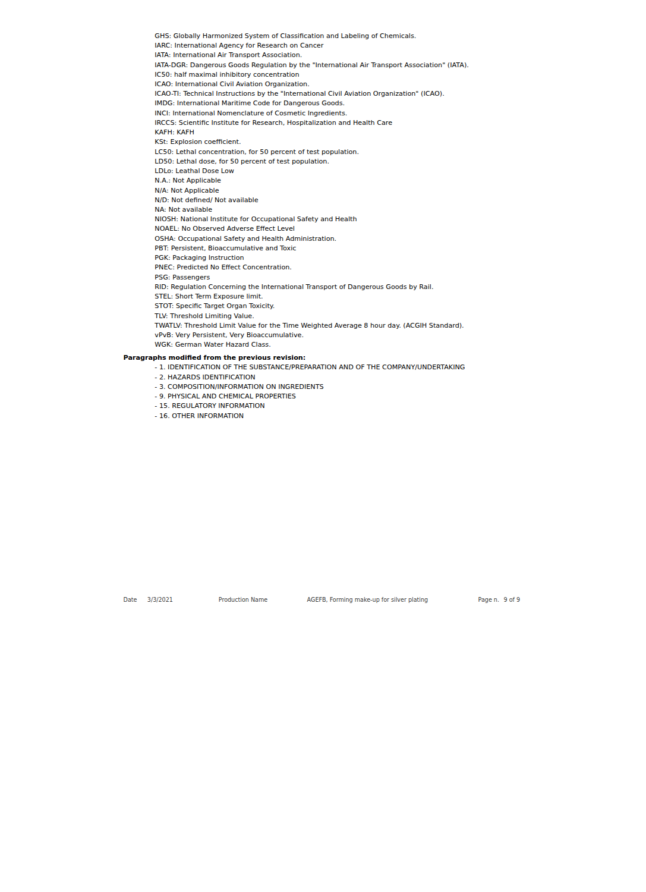GHS: Globally Harmonized System of Classification and Labeling of Chemicals.
IARC: International Agency for Research on Cancer
IATA: International Air Transport Association.
IATA-DGR: Dangerous Goods Regulation by the "International Air Transport Association" (IATA).
IC50: half maximal inhibitory concentration
ICAO: International Civil Aviation Organization.
ICAO-TI: Technical Instructions by the "International Civil Aviation Organization" (ICAO).
IMDG: International Maritime Code for Dangerous Goods.
INCI: International Nomenclature of Cosmetic Ingredients.
IRCCS: Scientific Institute for Research, Hospitalization and Health Care
KAFH: KAFH
KSt: Explosion coefficient.
LC50: Lethal concentration, for 50 percent of test population.
LD50: Lethal dose, for 50 percent of test population.
LDLo: Leathal Dose Low
N.A.: Not Applicable
N/A: Not Applicable
N/D: Not defined/ Not available
NA: Not available
NIOSH: National Institute for Occupational Safety and Health
NOAEL: No Observed Adverse Effect Level
OSHA: Occupational Safety and Health Administration.
PBT: Persistent, Bioaccumulative and Toxic
PGK: Packaging Instruction
PNEC: Predicted No Effect Concentration.
PSG: Passengers
RID: Regulation Concerning the International Transport of Dangerous Goods by Rail.
STEL: Short Term Exposure limit.
STOT: Specific Target Organ Toxicity.
TLV: Threshold Limiting Value.
TWATLV: Threshold Limit Value for the Time Weighted Average 8 hour day. (ACGIH Standard).
vPvB: Very Persistent, Very Bioaccumulative.
WGK: German Water Hazard Class.
Paragraphs modified from the previous revision:
- 1. IDENTIFICATION OF THE SUBSTANCE/PREPARATION AND OF THE COMPANY/UNDERTAKING
- 2. HAZARDS IDENTIFICATION
- 3. COMPOSITION/INFORMATION ON INGREDIENTS
- 9. PHYSICAL AND CHEMICAL PROPERTIES
- 15. REGULATORY INFORMATION
- 16. OTHER INFORMATION
Date
3/3/2021
Production Name
AGEFB, Forming make-up for silver plating
Page n. 9 of 9